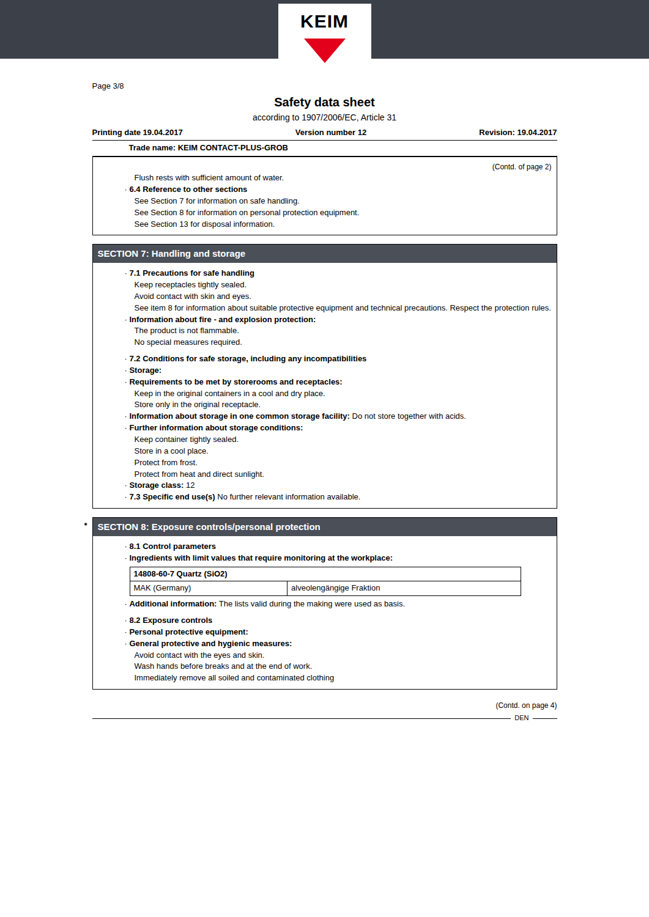KEIM
Page 3/8
Safety data sheet
according to 1907/2006/EC, Article 31
Printing date 19.04.2017 Version number 12 Revision: 19.04.2017
Trade name: KEIM CONTACT-PLUS-GROB
(Contd. of page 2)
Flush rests with sufficient amount of water.
· 6.4 Reference to other sections
See Section 7 for information on safe handling.
See Section 8 for information on personal protection equipment.
See Section 13 for disposal information.
SECTION 7: Handling and storage
· 7.1 Precautions for safe handling
Keep receptacles tightly sealed.
Avoid contact with skin and eyes.
See item 8 for information about suitable protective equipment and technical precautions. Respect the protection rules.
· Information about fire - and explosion protection:
The product is not flammable.
No special measures required.
· 7.2 Conditions for safe storage, including any incompatibilities
· Storage:
· Requirements to be met by storerooms and receptacles:
Keep in the original containers in a cool and dry place.
Store only in the original receptacle.
· Information about storage in one common storage facility: Do not store together with acids.
· Further information about storage conditions:
Keep container tightly sealed.
Store in a cool place.
Protect from frost.
Protect from heat and direct sunlight.
· Storage class: 12
· 7.3 Specific end use(s) No further relevant information available.
*
SECTION 8: Exposure controls/personal protection
· 8.1 Control parameters
· Ingredients with limit values that require monitoring at the workplace:
| 14808-60-7 Quartz (SiO2) |
| MAK (Germany) | alveolengängige Fraktion |
· Additional information: The lists valid during the making were used as basis.
· 8.2 Exposure controls
· Personal protective equipment:
· General protective and hygienic measures:
Avoid contact with the eyes and skin.
Wash hands before breaks and at the end of work.
Immediately remove all soiled and contaminated clothing
(Contd. on page 4)
DEN